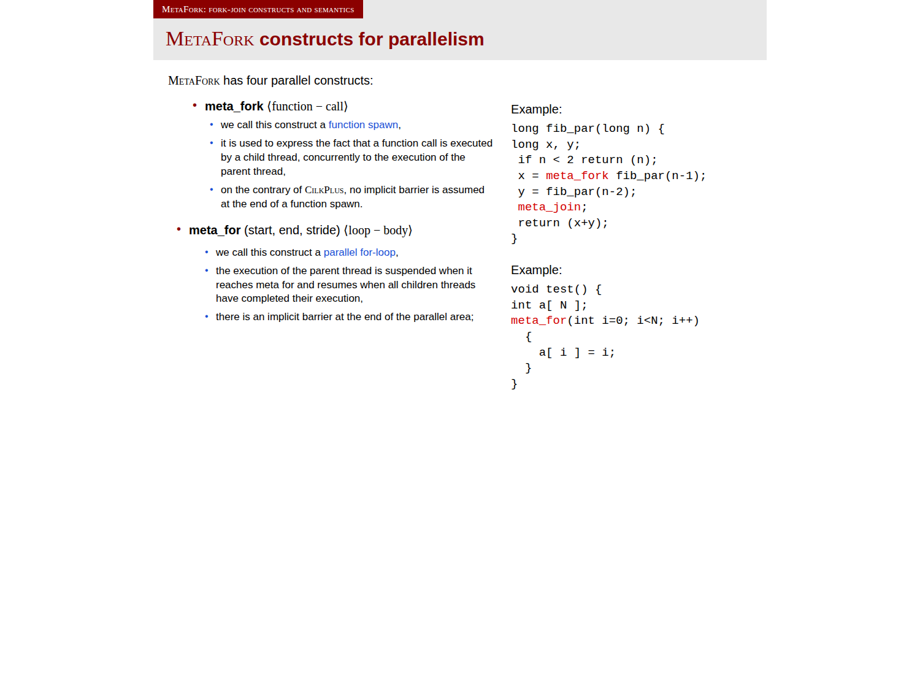MetaFork: fork-join constructs and semantics
MetaFork constructs for parallelism
MetaFork has four parallel constructs:
meta_fork ⟨function − call⟩
we call this construct a function spawn,
it is used to express the fact that a function call is executed by a child thread, concurrently to the execution of the parent thread,
on the contrary of CilkPlus, no implicit barrier is assumed at the end of a function spawn.
meta_for (start, end, stride) ⟨loop − body⟩
we call this construct a parallel for-loop,
the execution of the parent thread is suspended when it reaches meta for and resumes when all children threads have completed their execution,
there is an implicit barrier at the end of the parallel area;
Example:
long fib_par(long n) {
long x, y;
 if n < 2 return (n);
 x = meta_fork fib_par(n-1);
 y = fib_par(n-2);
 meta_join;
 return (x+y);
}
Example:
void test() {
int a[ N ];
meta_for(int i=0; i<N; i++)
  {
    a[ i ] = i;
  }
}